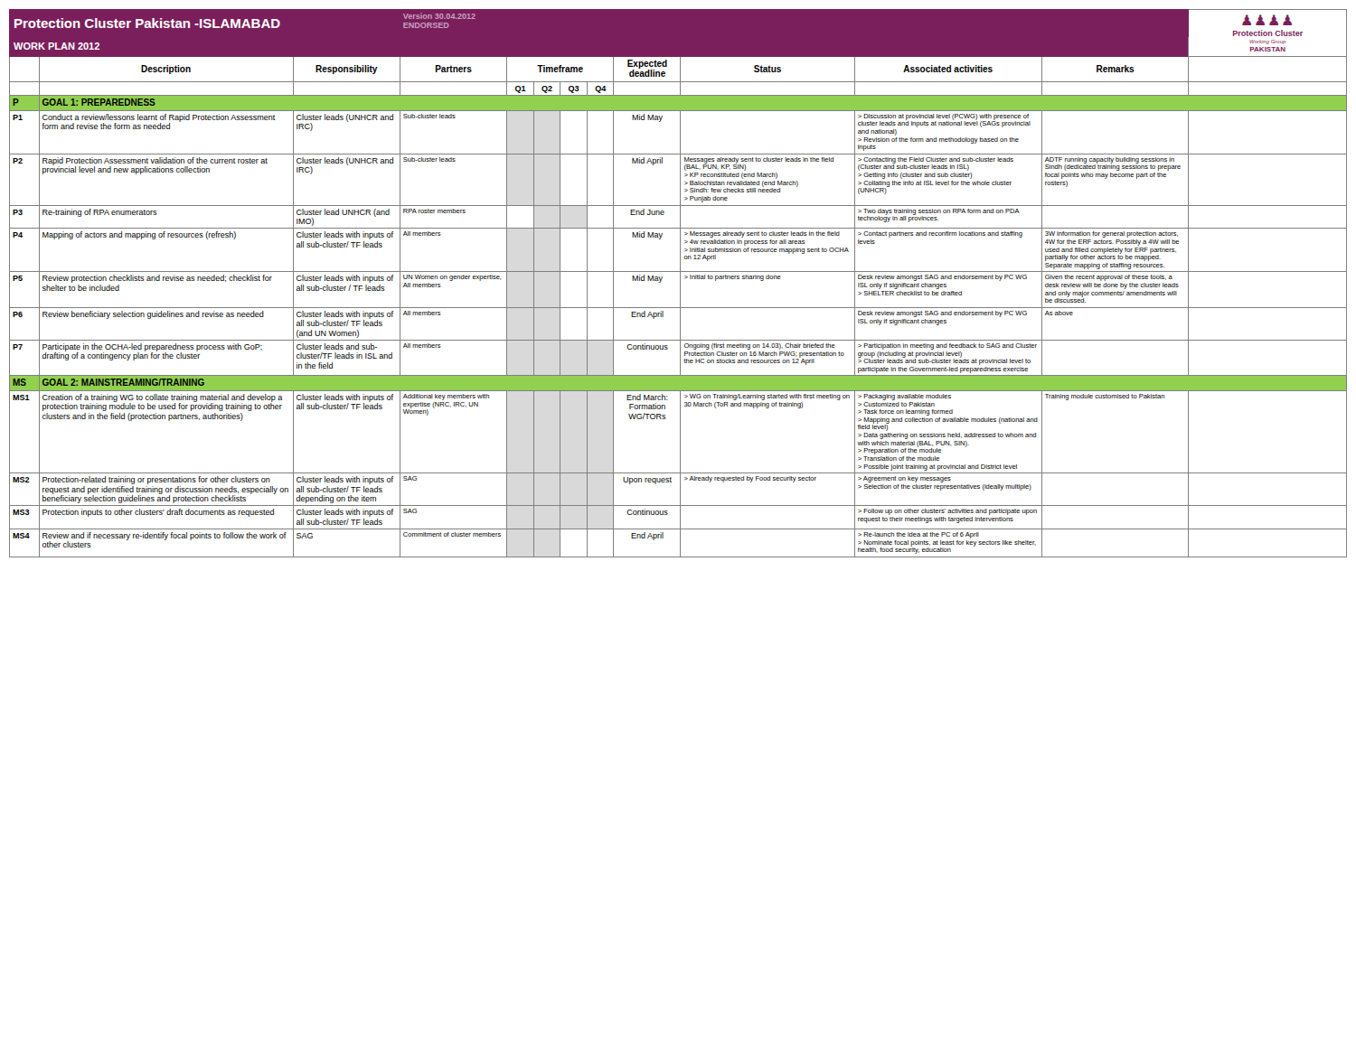| Protection Cluster Pakistan -ISLAMABAD | Version 30.04.2012 ENDORSED | | | | | | | | | ♟♟♟♟ Protection Cluster Working Group PAKISTAN |
| WORK PLAN 2012 | | | | | | | | | |
| | Description | Responsibility | Partners | Timeframe | Expected deadline | Status | Associated activities | Remarks | |
| | | | | Q1 | Q2 | Q3 | Q4 | | | | | |
| P | GOAL 1: PREPAREDNESS |
| P1 | Conduct a review/lessons learnt of Rapid Protection Assessment form and revise the form as needed | Cluster leads (UNHCR and IRC) | Sub-cluster leads | | | | | Mid May | | > Discussion at provincial level (PCWG) with presence of cluster leads and inputs at national level (SAGs provincial and national) > Revision of the form and methodology based on the inputs | | |
| P2 | Rapid Protection Assessment validation of the current roster at provincial level and new applications collection | Cluster leads (UNHCR and IRC) | Sub-cluster leads | | | | | Mid April | Messages already sent to cluster leads in the field (BAL, PUN, KP, SIN) > KP reconstituted (end March) > Balochistan revalidated (end March) > Sindh: few checks still needed > Punjab done | > Contacting the Field Cluster and sub-cluster leads (Cluster and sub-cluster leads in ISL) > Getting info (cluster and sub cluster) > Collating the info at ISL level for the whole cluster (UNHCR) | ADTF running capacity building sessions in Sindh (dedicated training sessions to prepare focal points who may become part of the rosters) | |
| P3 | Re-training of RPA enumerators | Cluster lead UNHCR (and IMO) | RPA roster members | | | | | End June | | > Two days training session on RPA form and on PDA technology in all provinces. | | |
| P4 | Mapping of actors and mapping of resources (refresh) | Cluster leads with inputs of all sub-cluster/ TF leads | All members | | | | | Mid May | > Messages already sent to cluster leads in the field > 4w revalidation in process for all areas > Initial submission of resource mapping sent to OCHA on 12 April | > Contact partners and reconfirm locations and staffing levels | 3W information for general protection actors, 4W for the ERF actors. Possibly a 4W will be used and filled completely for ERF partners, partially for other actors to be mapped. Separate mapping of staffing resources. | |
| P5 | Review protection checklists and revise as needed; checklist for shelter to be included | Cluster leads with inputs of all sub-cluster / TF leads | UN Women on gender expertise, All members | | | | | Mid May | > Initial to partners sharing done | Desk review amongst SAG and endorsement by PC WG ISL only if significant changes > SHELTER checklist to be drafted | Given the recent approval of these tools, a desk review will be done by the cluster leads and only major comments/ amendments will be discussed. | |
| P6 | Review beneficiary selection guidelines and revise as needed | Cluster leads with inputs of all sub-cluster/ TF leads (and UN Women) | All members | | | | | End April | | Desk review amongst SAG and endorsement by PC WG ISL only if significant changes | As above | |
| P7 | Participate in the OCHA-led preparedness process with GoP; drafting of a contingency plan for the cluster | Cluster leads and sub-cluster/TF leads in ISL and in the field | All members | | | | | Continuous | Ongoing (first meeting on 14.03), Chair briefed the Protection Cluster on 16 March PWG; presentation to the HC on stocks and resources on 12 April | > Participation in meeting and feedback to SAG and Cluster group (including at provincial level) > Cluster leads and sub-cluster leads at provincial level to participate in the Government-led preparedness exercise | | |
| MS | GOAL 2: MAINSTREAMING/TRAINING |
| MS1 | Creation of a training WG to collate training material and develop a protection training module to be used for providing training to other clusters and in the field (protection partners, authorities) | Cluster leads with inputs of all sub-cluster/ TF leads | Additional key members with expertise (NRC, IRC, UN Women) | | | | | End March: Formation WG/TORs | > WG on Training/Learning started with first meeting on 30 March (ToR and mapping of training) | > Packaging available modules > Customized to Pakistan > Task force on learning formed > Mapping and collection of available modules (national and field level) > Data gathering on sessions held, addressed to whom and with which material (BAL, PUN, SIN). > Preparation of the module > Translation of the module > Possible joint training at provincial and District level | Training module customised to Pakistan | |
| MS2 | Protection-related training or presentations for other clusters on request and per identified training or discussion needs, especially on beneficiary selection guidelines and protection checklists | Cluster leads with inputs of all sub-cluster/ TF leads depending on the item | SAG | | | | | Upon request | > Already requested by Food security sector | > Agreement on key messages > Selection of the cluster representatives (ideally multiple) | | |
| MS3 | Protection inputs to other clusters' draft documents as requested | Cluster leads with inputs of all sub-cluster/ TF leads | SAG | | | | | Continuous | | > Follow up on other clusters' activities and participate upon request to their meetings with targeted interventions | | |
| MS4 | Review and if necessary re-identify focal points to follow the work of other clusters | SAG | Commitment of cluster members | | | | | End April | | > Re-launch the idea at the PC of 6 April > Nominate focal points, at least for key sectors like shelter, health, food security, education | | |